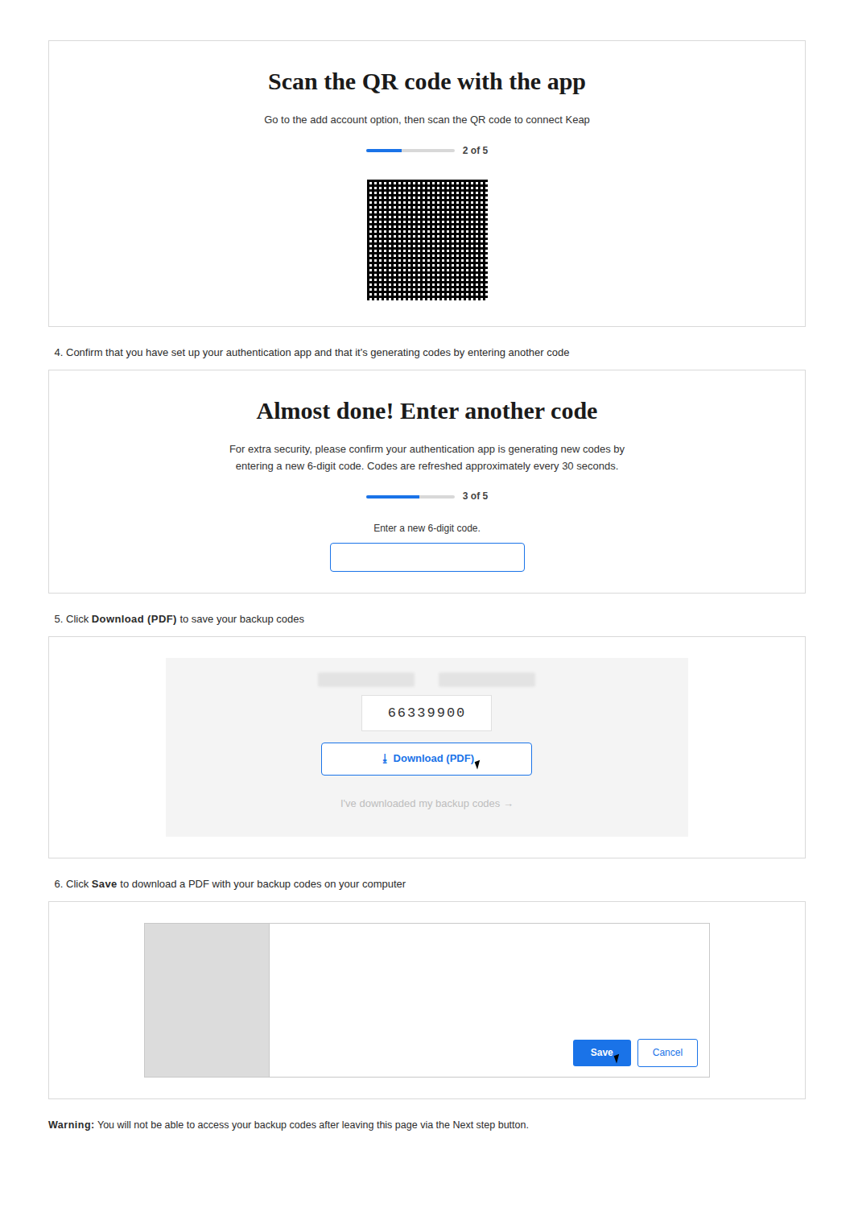Scan the QR code with the app
Go to the add account option, then scan the QR code to connect Keap
2 of 5
Confirm that you have set up your authentication app and that it's generating codes by entering another code
Almost done! Enter another code
For extra security, please confirm your authentication app is generating new codes by
entering a new 6-digit code. Codes are refreshed approximately every 30 seconds.
3 of 5
Enter a new 6-digit code.
Click Download (PDF) to save your backup codes
66339900
⭳ Download (PDF)
I've downloaded my backup codes →
Click Save to download a PDF with your backup codes on your computer
Save
Cancel
Warning: You will not be able to access your backup codes after leaving this page via the Next step button.